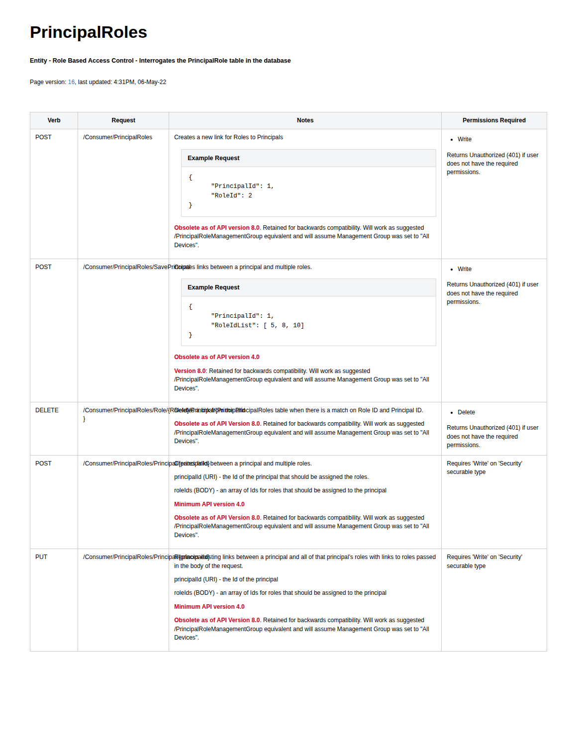PrincipalRoles
Entity - Role Based Access Control - Interrogates the PrincipalRole table in the database
Page version: 16, last updated: 4:31PM, 06-May-22
| Verb | Request | Notes | Permissions Required |
| --- | --- | --- | --- |
| POST | /Consumer/PrincipalRoles | Creates a new link for Roles to Principals Example Request { "PrincipalId": 1, "RoleId": 2 } Obsolete as of API version 8.0 . Retained for backwards compatibility. Will work as suggested /PrincipalRoleManagementGroup equivalent and will assume Management Group was set to "All Devices". | Write Returns Unauthorized (401) if user does not have the required permissions. |
| POST | /Consumer/PrincipalRoles/SavePrincipal | Creates links between a principal and multiple roles. Example Request { "PrincipalId": 1, "RoleIdList": [ 5, 8, 10] } Obsolete as of API version 4.0 Version 8.0 : Retained for backwards compatibility. Will work as suggested /PrincipalRoleManagementGroup equivalent and will assume Management Group was set to "All Devices". | Write Returns Unauthorized (401) if user does not have the required permissions. |
| DELETE | /Consumer/PrincipalRoles/Role/{RoleId}/Principal/{PrincipalId } | Deletes a link from the PrincipalRoles table when there is a match on Role ID and Principal ID. Obsolete as of API Version 8.0 . Retained for backwards compatibility. Will work as suggested /PrincipalRoleManagementGroup equivalent and will assume Management Group was set to "All Devices". | Delete Returns Unauthorized (401) if user does not have the required permissions. |
| POST | /Consumer/PrincipalRoles/Principal/{principalId} | Creates links between a principal and multiple roles. principalId (URI) - the Id of the principal that should be assigned the roles. roleIds (BODY) - an array of Ids for roles that should be assigned to the principal Minimum API version 4.0 Obsolete as of API Version 8.0 . Retained for backwards compatibility. Will work as suggested /PrincipalRoleManagementGroup equivalent and will assume Management Group was set to "All Devices". | Requires 'Write' on 'Security' securable type |
| PUT | /Consumer/PrincipalRoles/Principal/{principalId} | Replaces existing links between a principal and all of that principal's roles with links to roles passed in the body of the request. principalId (URI) - the Id of the principal roleIds (BODY) - an array of Ids for roles that should be assigned to the principal Minimum API version 4.0 Obsolete as of API Version 8.0 . Retained for backwards compatibility. Will work as suggested /PrincipalRoleManagementGroup equivalent and will assume Management Group was set to "All Devices". | Requires 'Write' on 'Security' securable type |